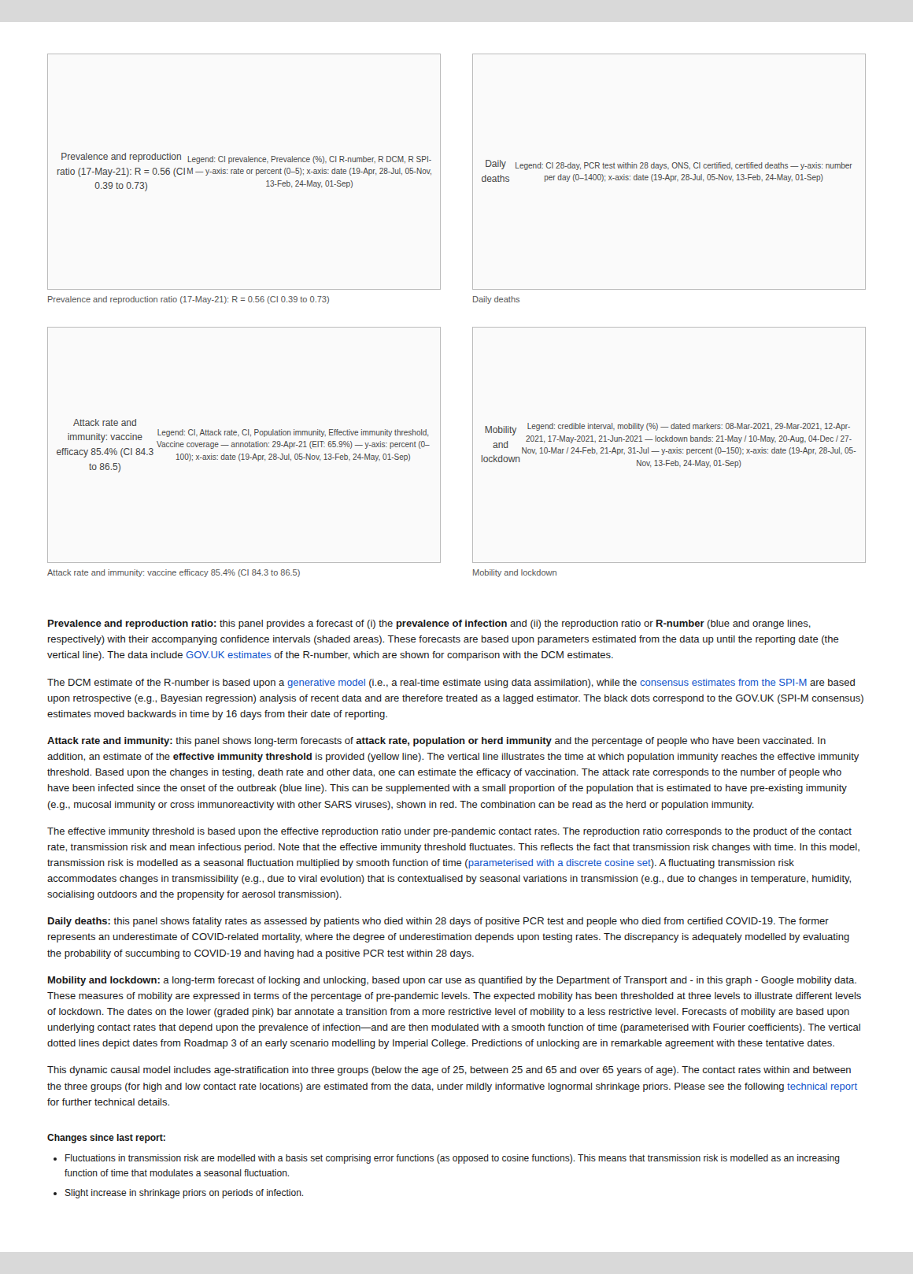Prevalence and reproduction ratio (17-May-21): R = 0.56 (CI 0.39 to 0.73)
Legend: CI prevalence, Prevalence (%), CI R-number, R DCM, R SPI-M — y-axis: rate or percent (0–5); x-axis: date (19-Apr, 28-Jul, 05-Nov, 13-Feb, 24-May, 01-Sep)
Prevalence and reproduction ratio (17-May-21): R = 0.56 (CI 0.39 to 0.73)
Daily deaths
Legend: CI 28-day, PCR test within 28 days, ONS, CI certified, certified deaths — y-axis: number per day (0–1400); x-axis: date (19-Apr, 28-Jul, 05-Nov, 13-Feb, 24-May, 01-Sep)
Daily deaths
Attack rate and immunity: vaccine efficacy 85.4% (CI 84.3 to 86.5)
Legend: CI, Attack rate, CI, Population immunity, Effective immunity threshold, Vaccine coverage — annotation: 29-Apr-21 (EIT: 65.9%) — y-axis: percent (0–100); x-axis: date (19-Apr, 28-Jul, 05-Nov, 13-Feb, 24-May, 01-Sep)
Attack rate and immunity: vaccine efficacy 85.4% (CI 84.3 to 86.5)
Mobility and lockdown
Legend: credible interval, mobility (%) — dated markers: 08-Mar-2021, 29-Mar-2021, 12-Apr-2021, 17-May-2021, 21-Jun-2021 — lockdown bands: 21-May / 10-May, 20-Aug, 04-Dec / 27-Nov, 10-Mar / 24-Feb, 21-Apr, 31-Jul — y-axis: percent (0–150); x-axis: date (19-Apr, 28-Jul, 05-Nov, 13-Feb, 24-May, 01-Sep)
Mobility and lockdown
Prevalence and reproduction ratio: this panel provides a forecast of (i) the prevalence of infection and (ii) the reproduction ratio or R-number (blue and orange lines, respectively) with their accompanying confidence intervals (shaded areas). These forecasts are based upon parameters estimated from the data up until the reporting date (the vertical line). The data include GOV.UK estimates of the R-number, which are shown for comparison with the DCM estimates.
The DCM estimate of the R-number is based upon a generative model (i.e., a real-time estimate using data assimilation), while the consensus estimates from the SPI-M are based upon retrospective (e.g., Bayesian regression) analysis of recent data and are therefore treated as a lagged estimator. The black dots correspond to the GOV.UK (SPI-M consensus) estimates moved backwards in time by 16 days from their date of reporting.
Attack rate and immunity: this panel shows long-term forecasts of attack rate, population or herd immunity and the percentage of people who have been vaccinated. In addition, an estimate of the effective immunity threshold is provided (yellow line). The vertical line illustrates the time at which population immunity reaches the effective immunity threshold. Based upon the changes in testing, death rate and other data, one can estimate the efficacy of vaccination. The attack rate corresponds to the number of people who have been infected since the onset of the outbreak (blue line). This can be supplemented with a small proportion of the population that is estimated to have pre-existing immunity (e.g., mucosal immunity or cross immunoreactivity with other SARS viruses), shown in red. The combination can be read as the herd or population immunity.
The effective immunity threshold is based upon the effective reproduction ratio under pre-pandemic contact rates. The reproduction ratio corresponds to the product of the contact rate, transmission risk and mean infectious period. Note that the effective immunity threshold fluctuates. This reflects the fact that transmission risk changes with time. In this model, transmission risk is modelled as a seasonal fluctuation multiplied by smooth function of time (parameterised with a discrete cosine set). A fluctuating transmission risk accommodates changes in transmissibility (e.g., due to viral evolution) that is contextualised by seasonal variations in transmission (e.g., due to changes in temperature, humidity, socialising outdoors and the propensity for aerosol transmission).
Daily deaths: this panel shows fatality rates as assessed by patients who died within 28 days of positive PCR test and people who died from certified COVID-19. The former represents an underestimate of COVID-related mortality, where the degree of underestimation depends upon testing rates. The discrepancy is adequately modelled by evaluating the probability of succumbing to COVID-19 and having had a positive PCR test within 28 days.
Mobility and lockdown: a long-term forecast of locking and unlocking, based upon car use as quantified by the Department of Transport and - in this graph - Google mobility data. These measures of mobility are expressed in terms of the percentage of pre-pandemic levels. The expected mobility has been thresholded at three levels to illustrate different levels of lockdown. The dates on the lower (graded pink) bar annotate a transition from a more restrictive level of mobility to a less restrictive level. Forecasts of mobility are based upon underlying contact rates that depend upon the prevalence of infection—and are then modulated with a smooth function of time (parameterised with Fourier coefficients). The vertical dotted lines depict dates from Roadmap 3 of an early scenario modelling by Imperial College. Predictions of unlocking are in remarkable agreement with these tentative dates.
This dynamic causal model includes age-stratification into three groups (below the age of 25, between 25 and 65 and over 65 years of age). The contact rates within and between the three groups (for high and low contact rate locations) are estimated from the data, under mildly informative lognormal shrinkage priors. Please see the following technical report for further technical details.
Changes since last report:
Fluctuations in transmission risk are modelled with a basis set comprising error functions (as opposed to cosine functions). This means that transmission risk is modelled as an increasing function of time that modulates a seasonal fluctuation.
Slight increase in shrinkage priors on periods of infection.